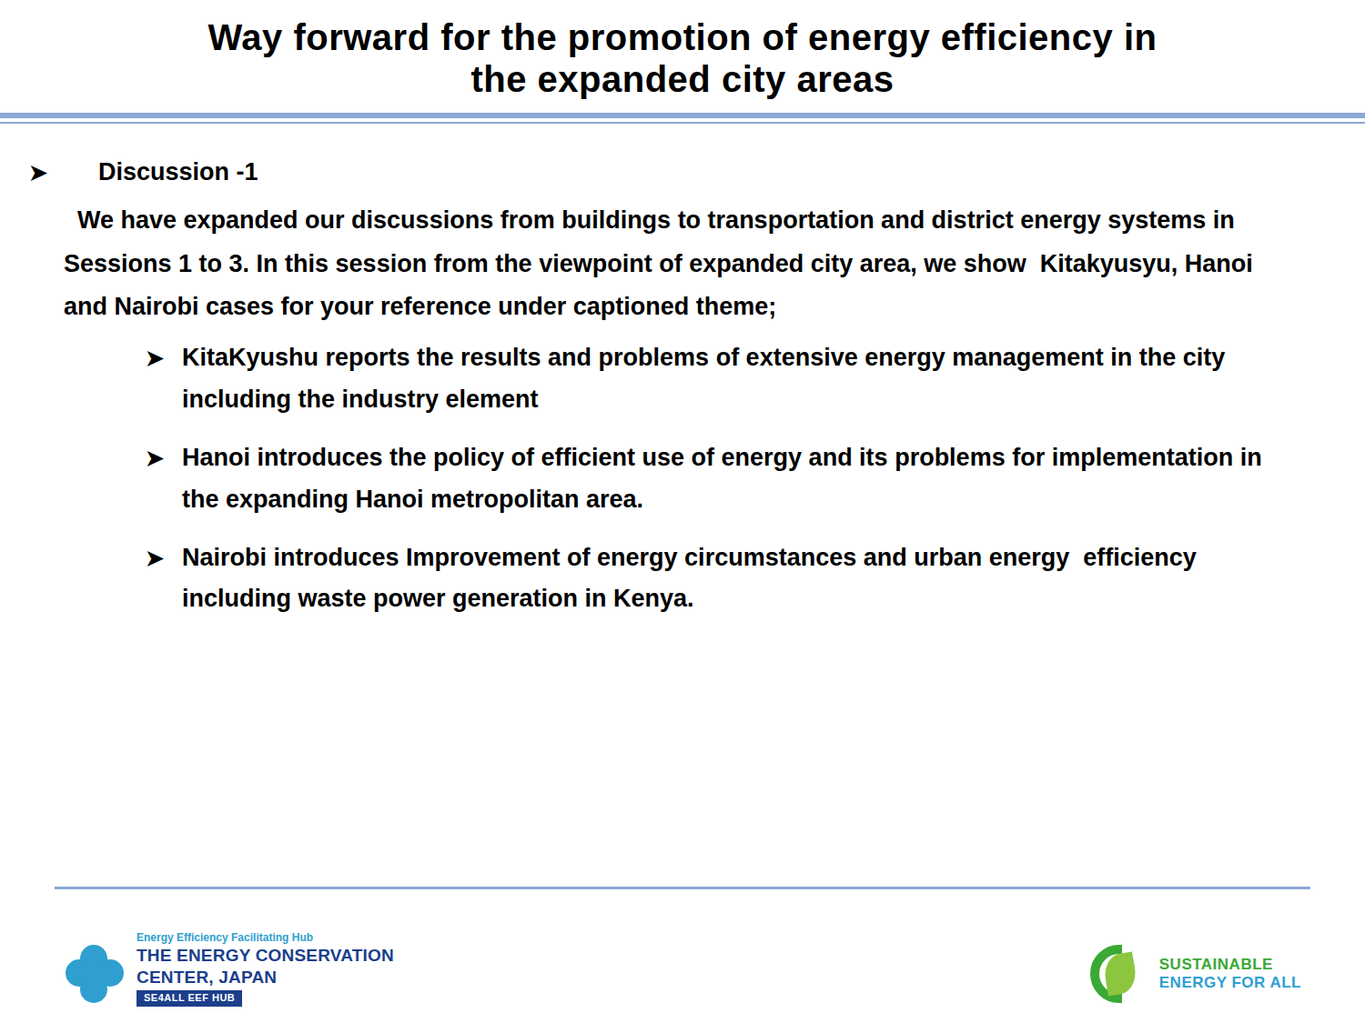Way forward for the promotion of energy efficiency in
the expanded city areas
Discussion -1
We have expanded our discussions from buildings to transportation and district energy systems in Sessions 1 to 3. In this session from the viewpoint of expanded city area, we show Kitakyusyu, Hanoi and Nairobi cases for your reference under captioned theme;
KitaKyushu reports the results and problems of extensive energy management in the city including the industry element
Hanoi introduces the policy of efficient use of energy and its problems for implementation in the expanding Hanoi metropolitan area.
Nairobi introduces Improvement of energy circumstances and urban energy efficiency including waste power generation in Kenya.
Energy Efficiency Facilitating Hub
THE ENERGY CONSERVATION
CENTER, JAPAN
SE4ALL EEF HUB
SUSTAINABLE
ENERGY FOR ALL